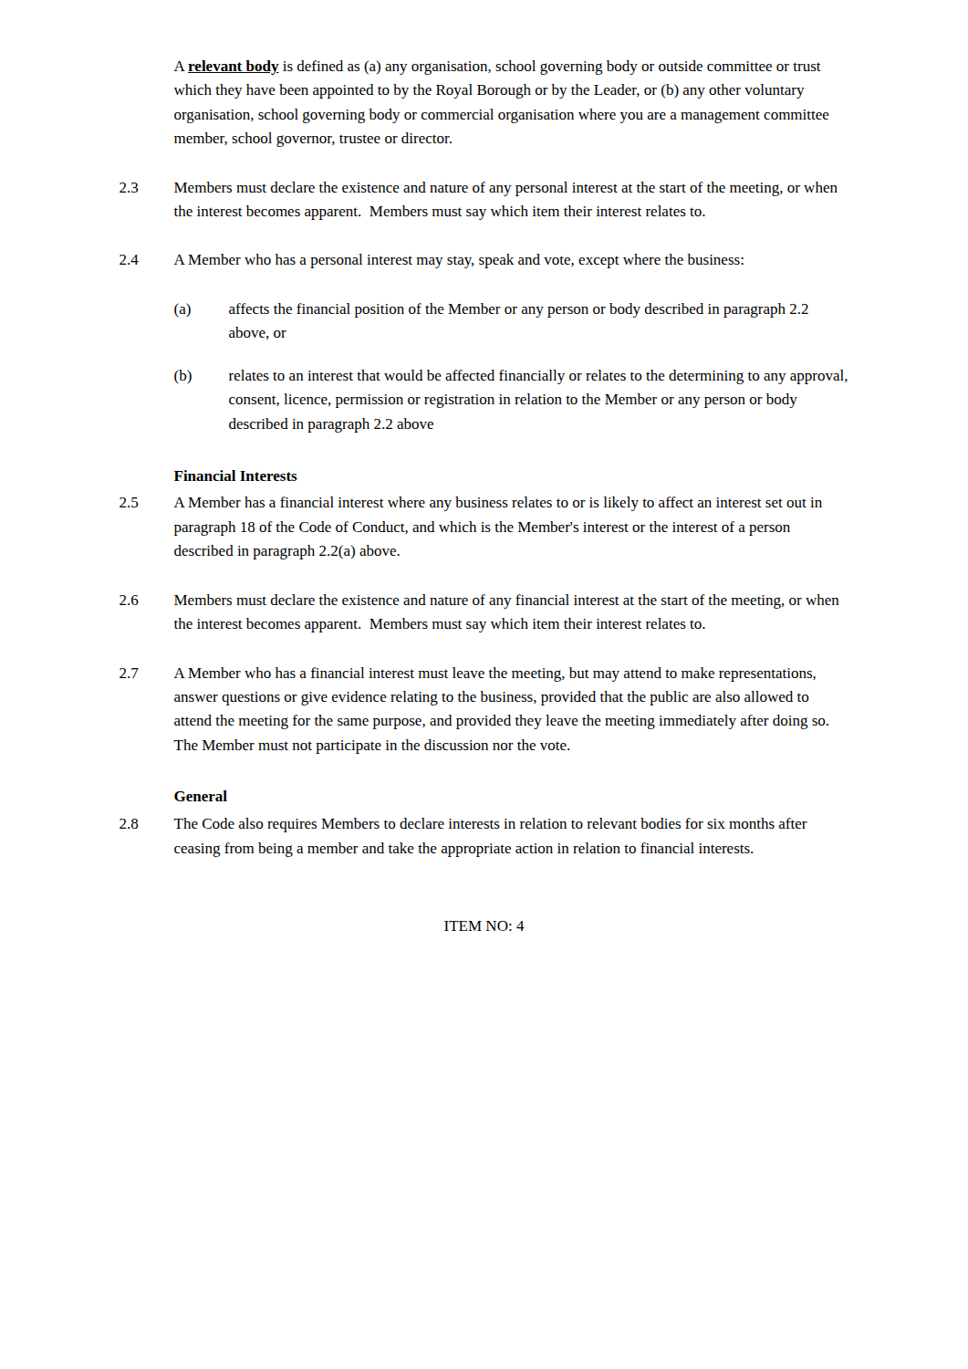A relevant body is defined as (a) any organisation, school governing body or outside committee or trust which they have been appointed to by the Royal Borough or by the Leader, or (b) any other voluntary organisation, school governing body or commercial organisation where you are a management committee member, school governor, trustee or director.
2.3
Members must declare the existence and nature of any personal interest at the start of the meeting, or when the interest becomes apparent. Members must say which item their interest relates to.
2.4
A Member who has a personal interest may stay, speak and vote, except where the business:
(a)
affects the financial position of the Member or any person or body described in paragraph 2.2 above, or
(b)
relates to an interest that would be affected financially or relates to the determining to any approval, consent, licence, permission or registration in relation to the Member or any person or body described in paragraph 2.2 above
Financial Interests
2.5
A Member has a financial interest where any business relates to or is likely to affect an interest set out in paragraph 18 of the Code of Conduct, and which is the Member's interest or the interest of a person described in paragraph 2.2(a) above.
2.6
Members must declare the existence and nature of any financial interest at the start of the meeting, or when the interest becomes apparent. Members must say which item their interest relates to.
2.7
A Member who has a financial interest must leave the meeting, but may attend to make representations, answer questions or give evidence relating to the business, provided that the public are also allowed to attend the meeting for the same purpose, and provided they leave the meeting immediately after doing so. The Member must not participate in the discussion nor the vote.
General
2.8
The Code also requires Members to declare interests in relation to relevant bodies for six months after ceasing from being a member and take the appropriate action in relation to financial interests.
ITEM NO: 4